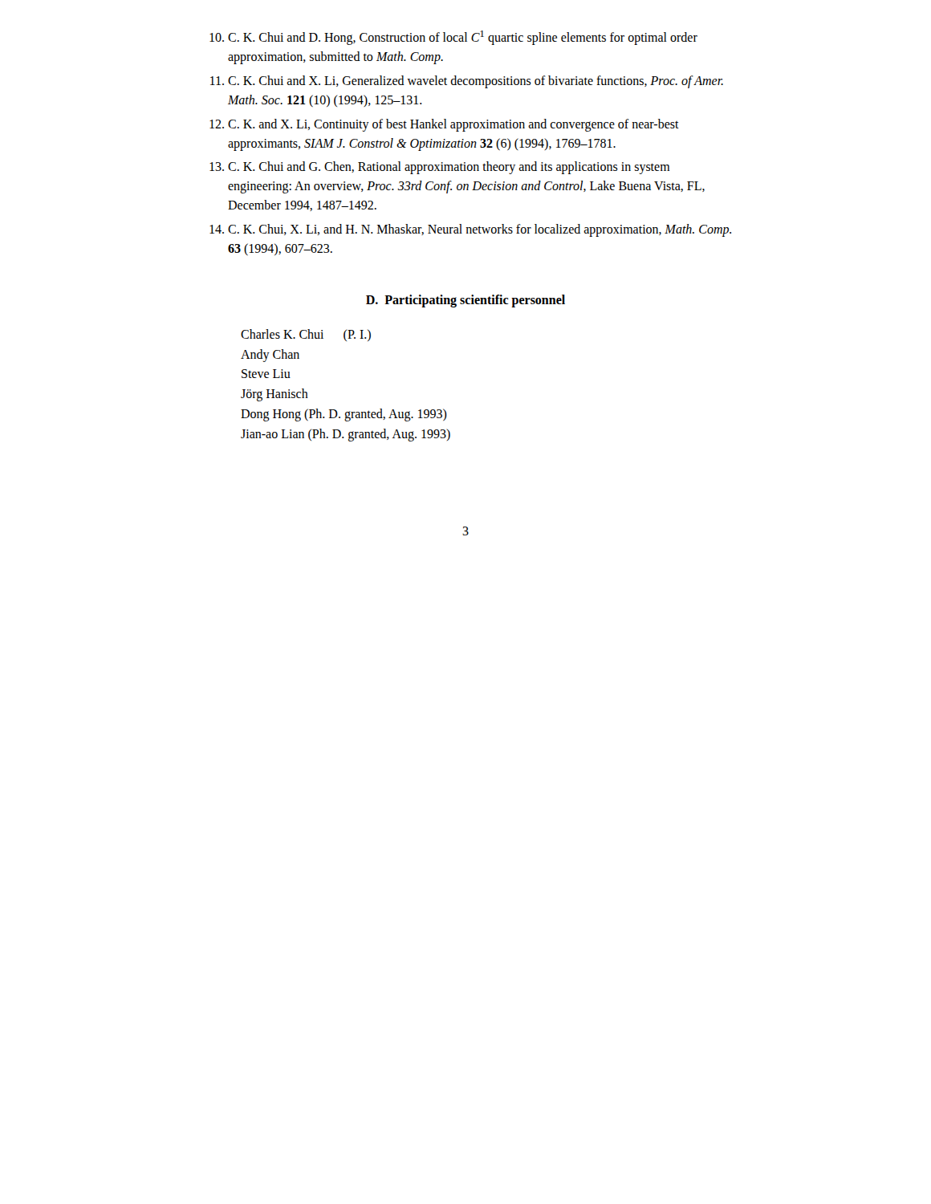C. K. Chui and D. Hong, Construction of local C1 quartic spline elements for optimal order approximation, submitted to Math. Comp.
C. K. Chui and X. Li, Generalized wavelet decompositions of bivariate functions, Proc. of Amer. Math. Soc. 121 (10) (1994), 125–131.
C. K. and X. Li, Continuity of best Hankel approximation and convergence of near-best approximants, SIAM J. Constrol & Optimization 32 (6) (1994), 1769–1781.
C. K. Chui and G. Chen, Rational approximation theory and its applications in system engineering: An overview, Proc. 33rd Conf. on Decision and Control, Lake Buena Vista, FL, December 1994, 1487–1492.
C. K. Chui, X. Li, and H. N. Mhaskar, Neural networks for localized approximation, Math. Comp. 63 (1994), 607–623.
D. Participating scientific personnel
Charles K. Chui(P. I.)
Andy Chan
Steve Liu
Jörg Hanisch
Dong Hong (Ph. D. granted, Aug. 1993)
Jian-ao Lian (Ph. D. granted, Aug. 1993)
3